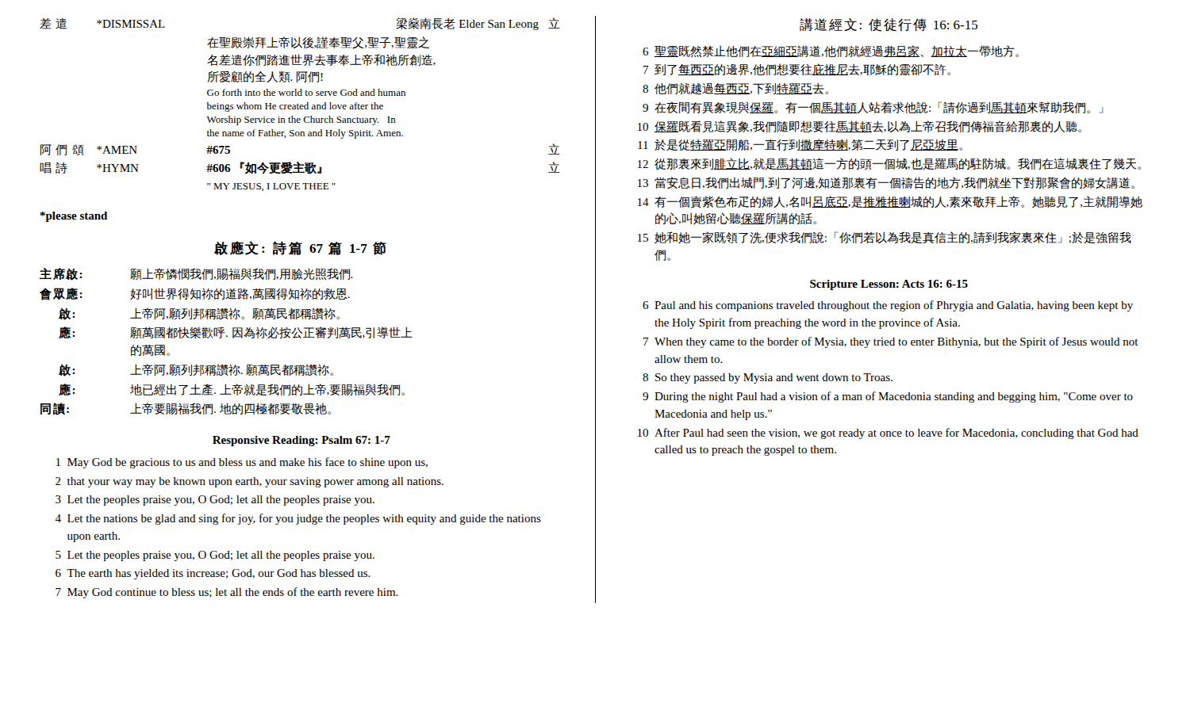| 差遣 | *DISMISSAL | 梁燊南長老 Elder San Leong | 立 |
| | | 在聖殿崇拜上帝以後,謹奉聖父,聖子,聖靈之 名差遣你們踏進世界去事奉上帝和祂所創造, 所愛顧的全人類. 阿們! Go forth into the world to serve God and human beings whom He created and love after the Worship Service in the Church Sanctuary. In the name of Father, Son and Holy Spirit. Amen. | |
| 阿們頌 | *AMEN | #675 | 立 |
| 唱詩 | *HYMN | #606 『如今更愛主歌』 " MY JESUS, I LOVE THEE " | 立 |
*please stand
啟應文: 詩篇 67 篇 1-7 節
| 主席啟: | 願上帝憐憫我們,賜福與我們,用臉光照我們. |
| 會眾應: | 好叫世界得知祢的道路,萬國得知祢的救恩. |
| 啟: | 上帝阿,願列邦稱讚祢。願萬民都稱讚祢。 |
| 應: | 願萬國都快樂歡呼. 因為祢必按公正審判萬民,引導世上 的萬國。 |
| 啟: | 上帝阿,願列邦稱讚祢. 願萬民都稱讚祢。 |
| 應: | 地已經出了土產. 上帝就是我們的上帝,要賜福與我們。 |
| 同讀: | 上帝要賜福我們. 地的四極都要敬畏祂。 |
Responsive Reading: Psalm 67: 1-7
1 May God be gracious to us and bless us and make his face to shine upon us,
2 that your way may be known upon earth, your saving power among all nations.
3 Let the peoples praise you, O God; let all the peoples praise you.
4 Let the nations be glad and sing for joy, for you judge the peoples with equity and guide the nations upon earth.
5 Let the peoples praise you, O God; let all the peoples praise you.
6 The earth has yielded its increase; God, our God has blessed us.
7 May God continue to bless us; let all the ends of the earth revere him.
講道經文: 使徒行傳 16: 6-15
6 聖靈既然禁止他們在亞細亞講道,他們就經過弗呂家、加拉太一帶地方。
7 到了每西亞的邊界,他們想要往庇推尼去,耶穌的靈卻不許。
8 他們就越過每西亞,下到特羅亞去。
9 在夜間有異象現與保羅。有一個馬其頓人站着求他說:「請你過到馬其頓來幫助我們。」
10 保羅既看見這異象,我們隨即想要往馬其頓去,以為上帝召我們傳福音給那裏的人聽。
11 於是從特羅亞開船,一直行到撒摩特喇,第二天到了尼亞坡里。
12 從那裏來到腓立比,就是馬其頓這一方的頭一個城,也是羅馬的駐防城。我們在這城裏住了幾天。
13 當安息日,我們出城門,到了河邊,知道那裏有一個禱告的地方,我們就坐下對那聚會的婦女講道。
14 有一個賣紫色布疋的婦人,名叫呂底亞,是推雅推喇城的人,素來敬拜上帝。她聽見了,主就開導她的心,叫她留心聽保羅所講的話。
15 她和她一家既領了洗,便求我們說:「你們若以為我是真信主的,請到我家裏來住」;於是強留我們。
Scripture Lesson: Acts 16: 6-15
6 Paul and his companions traveled throughout the region of Phrygia and Galatia, having been kept by the Holy Spirit from preaching the word in the province of Asia.
7 When they came to the border of Mysia, they tried to enter Bithynia, but the Spirit of Jesus would not allow them to.
8 So they passed by Mysia and went down to Troas.
9 During the night Paul had a vision of a man of Macedonia standing and begging him, "Come over to Macedonia and help us."
10 After Paul had seen the vision, we got ready at once to leave for Macedonia, concluding that God had called us to preach the gospel to them.